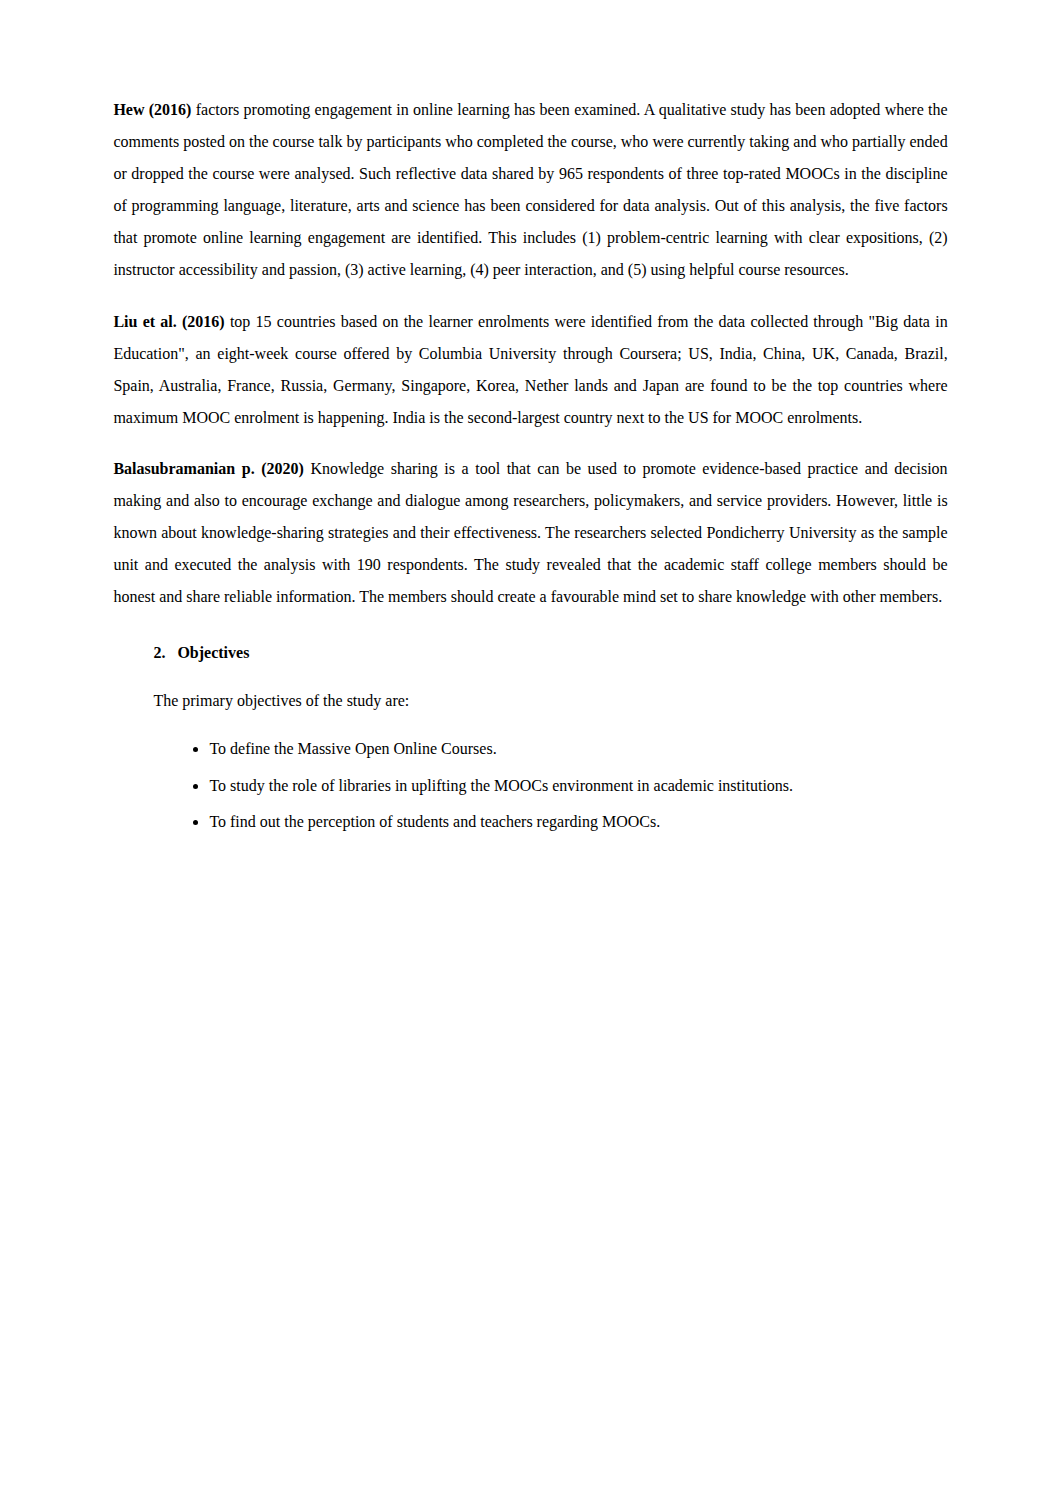Hew (2016) factors promoting engagement in online learning has been examined. A qualitative study has been adopted where the comments posted on the course talk by participants who completed the course, who were currently taking and who partially ended or dropped the course were analysed. Such reflective data shared by 965 respondents of three top-rated MOOCs in the discipline of programming language, literature, arts and science has been considered for data analysis. Out of this analysis, the five factors that promote online learning engagement are identified. This includes (1) problem-centric learning with clear expositions, (2) instructor accessibility and passion, (3) active learning, (4) peer interaction, and (5) using helpful course resources.
Liu et al. (2016) top 15 countries based on the learner enrolments were identified from the data collected through "Big data in Education", an eight-week course offered by Columbia University through Coursera; US, India, China, UK, Canada, Brazil, Spain, Australia, France, Russia, Germany, Singapore, Korea, Nether lands and Japan are found to be the top countries where maximum MOOC enrolment is happening. India is the second-largest country next to the US for MOOC enrolments.
Balasubramanian p. (2020) Knowledge sharing is a tool that can be used to promote evidence-based practice and decision making and also to encourage exchange and dialogue among researchers, policymakers, and service providers. However, little is known about knowledge-sharing strategies and their effectiveness. The researchers selected Pondicherry University as the sample unit and executed the analysis with 190 respondents. The study revealed that the academic staff college members should be honest and share reliable information. The members should create a favourable mind set to share knowledge with other members.
2. Objectives
The primary objectives of the study are:
To define the Massive Open Online Courses.
To study the role of libraries in uplifting the MOOCs environment in academic institutions.
To find out the perception of students and teachers regarding MOOCs.